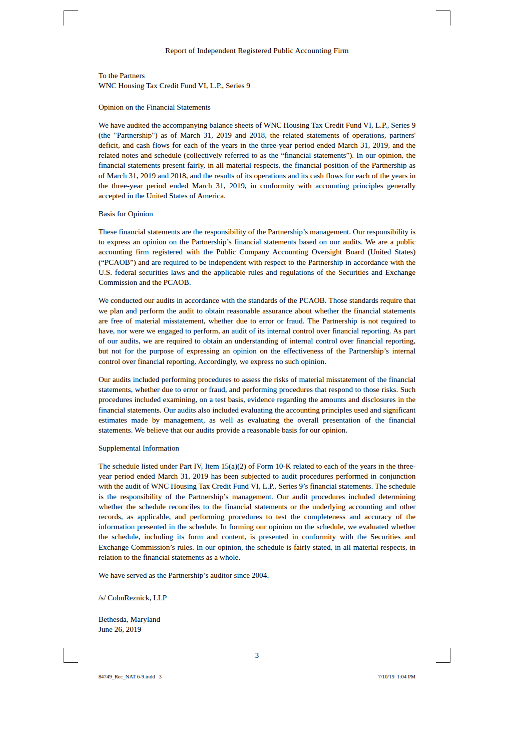Report of Independent Registered Public Accounting Firm
To the Partners
WNC Housing Tax Credit Fund VI, L.P., Series 9
Opinion on the Financial Statements
We have audited the accompanying balance sheets of WNC Housing Tax Credit Fund VI, L.P., Series 9 (the "Partnership") as of March 31, 2019 and 2018, the related statements of operations, partners' deficit, and cash flows for each of the years in the three-year period ended March 31, 2019, and the related notes and schedule (collectively referred to as the “financial statements”). In our opinion, the financial statements present fairly, in all material respects, the financial position of the Partnership as of March 31, 2019 and 2018, and the results of its operations and its cash flows for each of the years in the three-year period ended March 31, 2019, in conformity with accounting principles generally accepted in the United States of America.
Basis for Opinion
These financial statements are the responsibility of the Partnership’s management. Our responsibility is to express an opinion on the Partnership’s financial statements based on our audits. We are a public accounting firm registered with the Public Company Accounting Oversight Board (United States) (“PCAOB”) and are required to be independent with respect to the Partnership in accordance with the U.S. federal securities laws and the applicable rules and regulations of the Securities and Exchange Commission and the PCAOB.
We conducted our audits in accordance with the standards of the PCAOB. Those standards require that we plan and perform the audit to obtain reasonable assurance about whether the financial statements are free of material misstatement, whether due to error or fraud. The Partnership is not required to have, nor were we engaged to perform, an audit of its internal control over financial reporting. As part of our audits, we are required to obtain an understanding of internal control over financial reporting, but not for the purpose of expressing an opinion on the effectiveness of the Partnership’s internal control over financial reporting. Accordingly, we express no such opinion.
Our audits included performing procedures to assess the risks of material misstatement of the financial statements, whether due to error or fraud, and performing procedures that respond to those risks. Such procedures included examining, on a test basis, evidence regarding the amounts and disclosures in the financial statements. Our audits also included evaluating the accounting principles used and significant estimates made by management, as well as evaluating the overall presentation of the financial statements. We believe that our audits provide a reasonable basis for our opinion.
Supplemental Information
The schedule listed under Part IV, Item 15(a)(2) of Form 10-K related to each of the years in the three-year period ended March 31, 2019 has been subjected to audit procedures performed in conjunction with the audit of WNC Housing Tax Credit Fund VI, L.P., Series 9’s financial statements. The schedule is the responsibility of the Partnership’s management. Our audit procedures included determining whether the schedule reconciles to the financial statements or the underlying accounting and other records, as applicable, and performing procedures to test the completeness and accuracy of the information presented in the schedule. In forming our opinion on the schedule, we evaluated whether the schedule, including its form and content, is presented in conformity with the Securities and Exchange Commission’s rules. In our opinion, the schedule is fairly stated, in all material respects, in relation to the financial statements as a whole.
We have served as the Partnership’s auditor since 2004.
/s/ CohnReznick, LLP
Bethesda, Maryland
June 26, 2019
3
84749_Rec_NAT 6-9.indd 3 7/10/19 1:04 PM